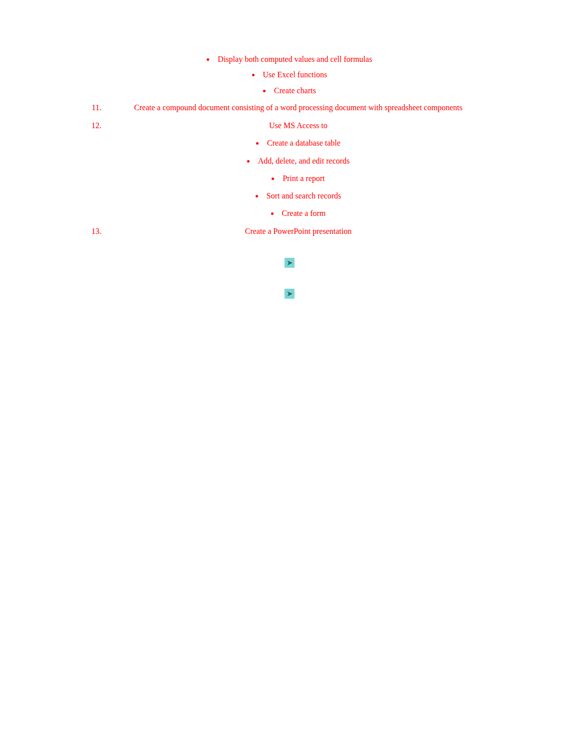Display both computed values and cell formulas
Use Excel functions
Create charts
Create a compound document consisting of a word processing document with spreadsheet components
Use MS Access to
Create a database table
Add, delete, and edit records
Print a report
Sort and search records
Create a form
Create a PowerPoint presentation
➤
➤